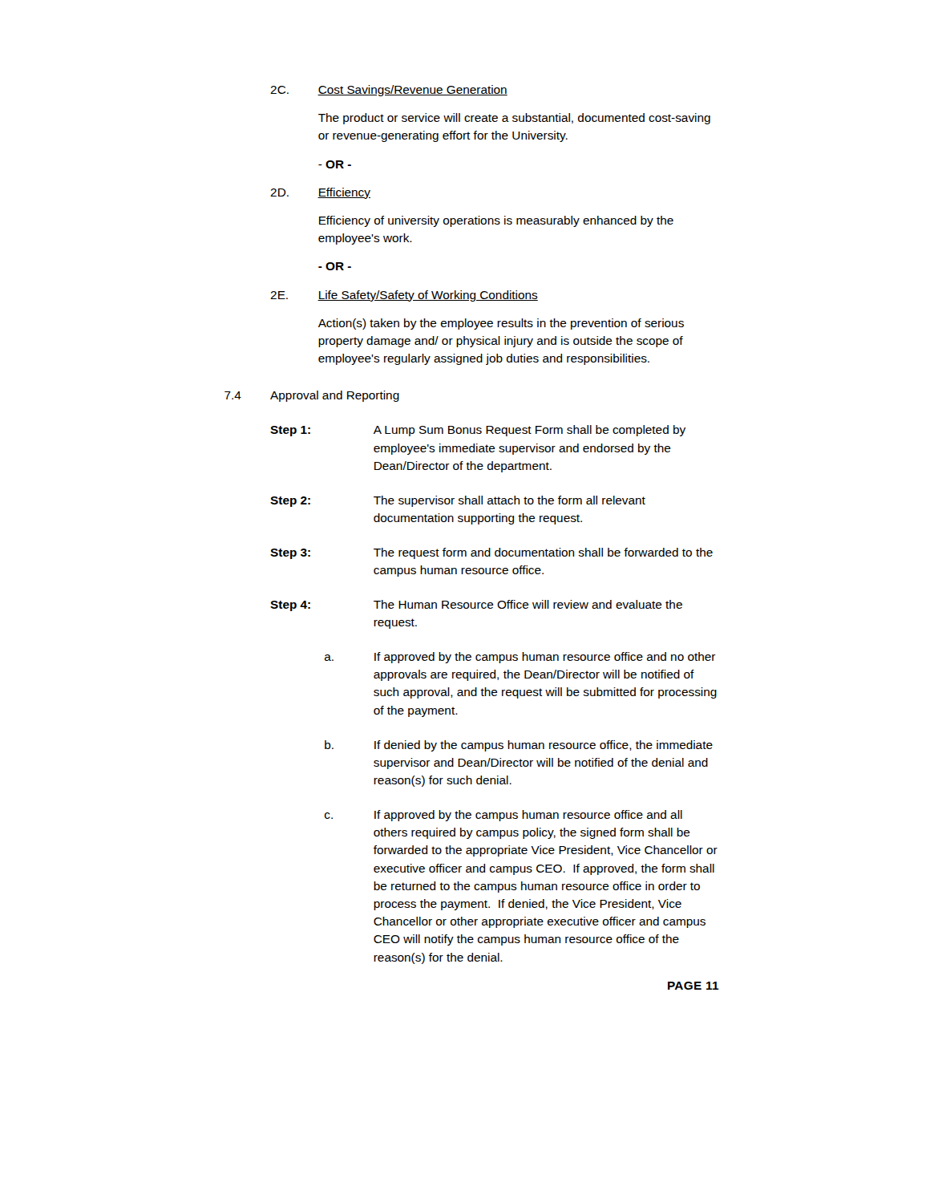2C.
Cost Savings/Revenue Generation
The product or service will create a substantial, documented cost-saving or revenue-generating effort for the University.
- OR -
2D.
Efficiency
Efficiency of university operations is measurably enhanced by the employee's work.
- OR -
2E.
Life Safety/Safety of Working Conditions
Action(s) taken by the employee results in the prevention of serious property damage and/ or physical injury and is outside the scope of employee's regularly assigned job duties and responsibilities.
7.4
Approval and Reporting
Step 1:
A Lump Sum Bonus Request Form shall be completed by employee's immediate supervisor and endorsed by the Dean/Director of the department.
Step 2:
The supervisor shall attach to the form all relevant documentation supporting the request.
Step 3:
The request form and documentation shall be forwarded to the campus human resource office.
Step 4:
The Human Resource Office will review and evaluate the request.
a.
If approved by the campus human resource office and no other approvals are required, the Dean/Director will be notified of such approval, and the request will be submitted for processing of the payment.
b.
If denied by the campus human resource office, the immediate supervisor and Dean/Director will be notified of the denial and reason(s) for such denial.
c.
If approved by the campus human resource office and all others required by campus policy, the signed form shall be forwarded to the appropriate Vice President, Vice Chancellor or executive officer and campus CEO. If approved, the form shall be returned to the campus human resource office in order to process the payment. If denied, the Vice President, Vice Chancellor or other appropriate executive officer and campus CEO will notify the campus human resource office of the reason(s) for the denial.
PAGE 11